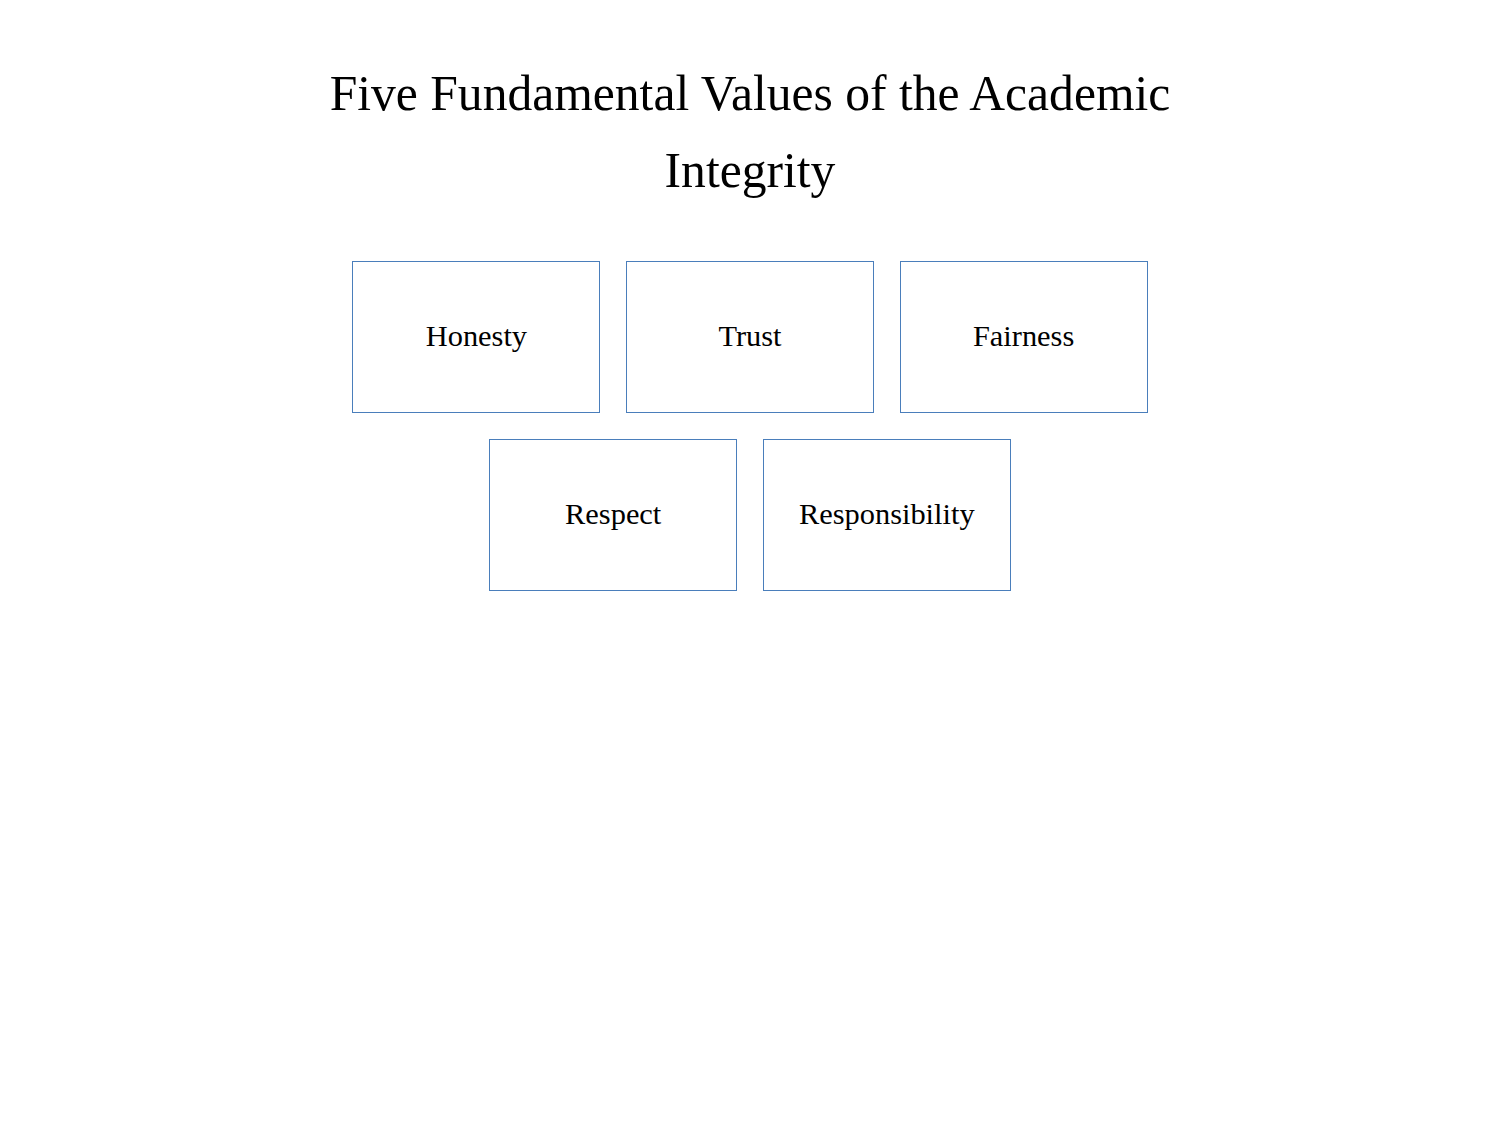Five Fundamental Values of the Academic Integrity
Honesty
Trust
Fairness
Respect
Responsibility